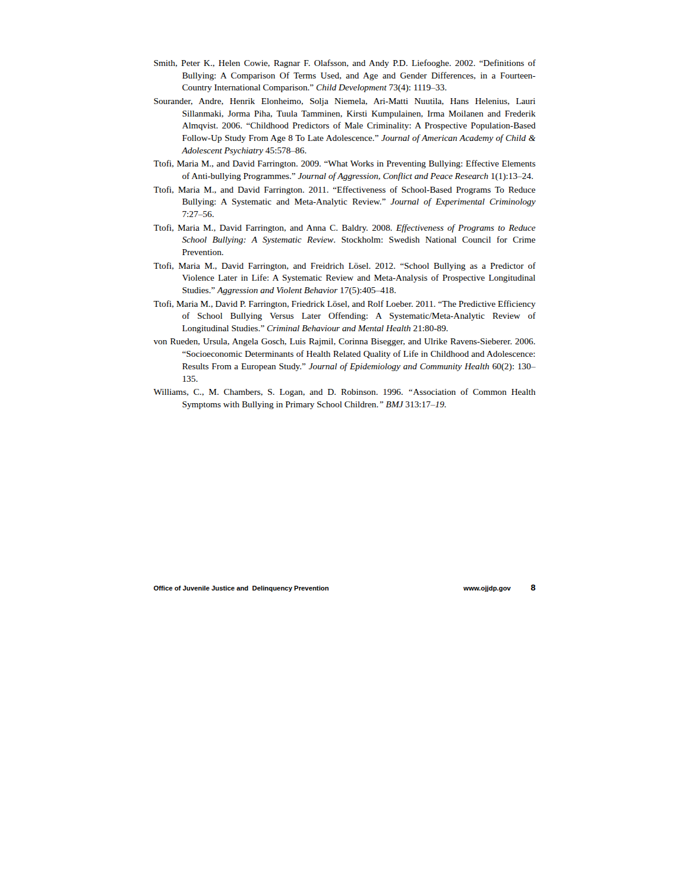Smith, Peter K., Helen Cowie, Ragnar F. Olafsson, and Andy P.D. Liefooghe. 2002. “Definitions of Bullying: A Comparison Of Terms Used, and Age and Gender Differences, in a Fourteen-Country International Comparison.” Child Development 73(4): 1119–33.
Sourander, Andre, Henrik Elonheimo, Solja Niemela, Ari-Matti Nuutila, Hans Helenius, Lauri Sillanmaki, Jorma Piha, Tuula Tamminen, Kirsti Kumpulainen, Irma Moilanen and Frederik Almqvist. 2006. “Childhood Predictors of Male Criminality: A Prospective Population-Based Follow-Up Study From Age 8 To Late Adolescence.” Journal of American Academy of Child & Adolescent Psychiatry 45:578–86.
Ttofi, Maria M., and David Farrington. 2009. “What Works in Preventing Bullying: Effective Elements of Anti-bullying Programmes.” Journal of Aggression, Conflict and Peace Research 1(1):13–24.
Ttofi, Maria M., and David Farrington. 2011. “Effectiveness of School-Based Programs To Reduce Bullying: A Systematic and Meta-Analytic Review.” Journal of Experimental Criminology 7:27–56.
Ttofi, Maria M., David Farrington, and Anna C. Baldry. 2008. Effectiveness of Programs to Reduce School Bullying: A Systematic Review. Stockholm: Swedish National Council for Crime Prevention.
Ttofi, Maria M., David Farrington, and Freidrich Lösel. 2012. “School Bullying as a Predictor of Violence Later in Life: A Systematic Review and Meta-Analysis of Prospective Longitudinal Studies.” Aggression and Violent Behavior 17(5):405–418.
Ttofi, Maria M., David P. Farrington, Friedrick Lösel, and Rolf Loeber. 2011. “The Predictive Efficiency of School Bullying Versus Later Offending: A Systematic/Meta-Analytic Review of Longitudinal Studies.” Criminal Behaviour and Mental Health 21:80-89.
von Rueden, Ursula, Angela Gosch, Luis Rajmil, Corinna Bisegger, and Ulrike Ravens-Sieberer. 2006. “Socioeconomic Determinants of Health Related Quality of Life in Childhood and Adolescence: Results From a European Study.” Journal of Epidemiology and Community Health 60(2): 130–135.
Williams, C., M. Chambers, S. Logan, and D. Robinson. 1996. “Association of Common Health Symptoms with Bullying in Primary School Children.” BMJ 313:17–19.
Office of Juvenile Justice and Delinquency Prevention
www.ojjdp.gov8